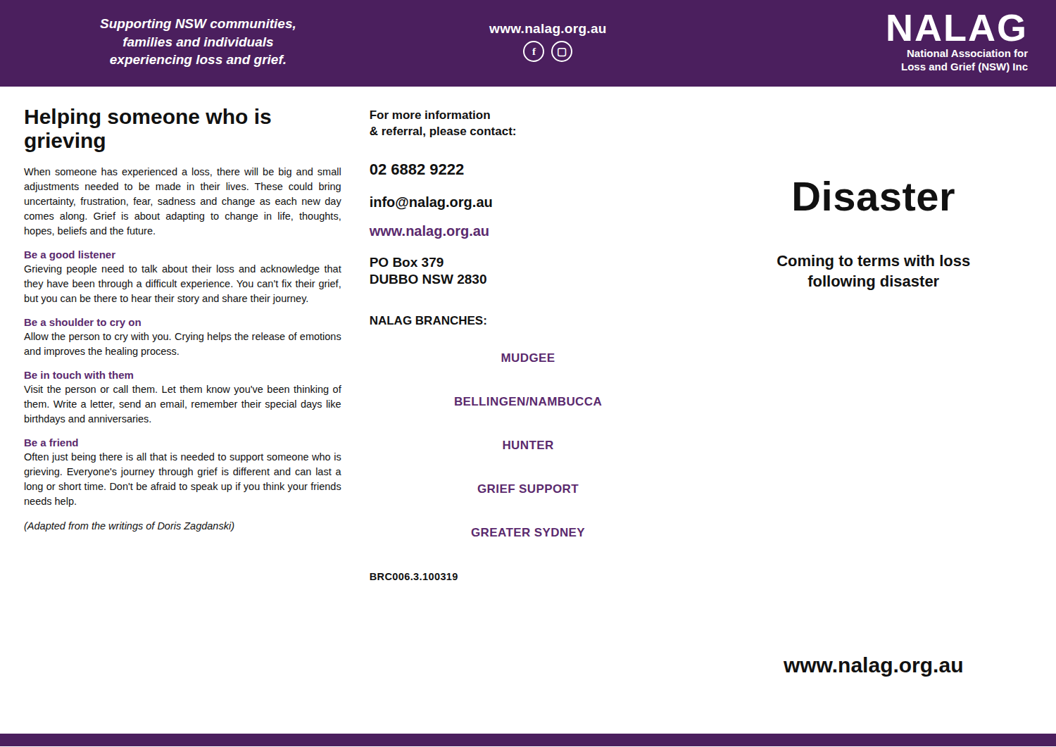Supporting NSW communities,
families and individuals
experiencing loss and grief.
www.nalag.org.au
f ▢
NALAG
National Association for
Loss and Grief (NSW) Inc
Helping someone who is grieving
When someone has experienced a loss, there will be big and small adjustments needed to be made in their lives. These could bring uncertainty, frustration, fear, sadness and change as each new day comes along. Grief is about adapting to change in life, thoughts, hopes, beliefs and the future.
Be a good listener
Grieving people need to talk about their loss and acknowledge that they have been through a difficult experience. You can't fix their grief, but you can be there to hear their story and share their journey.
Be a shoulder to cry on
Allow the person to cry with you. Crying helps the release of emotions and improves the healing process.
Be in touch with them
Visit the person or call them. Let them know you've been thinking of them. Write a letter, send an email, remember their special days like birthdays and anniversaries.
Be a friend
Often just being there is all that is needed to support someone who is grieving. Everyone's journey through grief is different and can last a long or short time. Don't be afraid to speak up if you think your friends needs help.
(Adapted from the writings of Doris Zagdanski)
For more information
& referral, please contact:
02 6882 9222
info@nalag.org.au
www.nalag.org.au
PO Box 379
DUBBO NSW 2830
NALAG BRANCHES:
MUDGEE
BELLINGEN/NAMBUCCA
HUNTER
GRIEF SUPPORT
GREATER SYDNEY
BRC006.3.100319
Disaster
Coming to terms with loss
following disaster
www.nalag.org.au